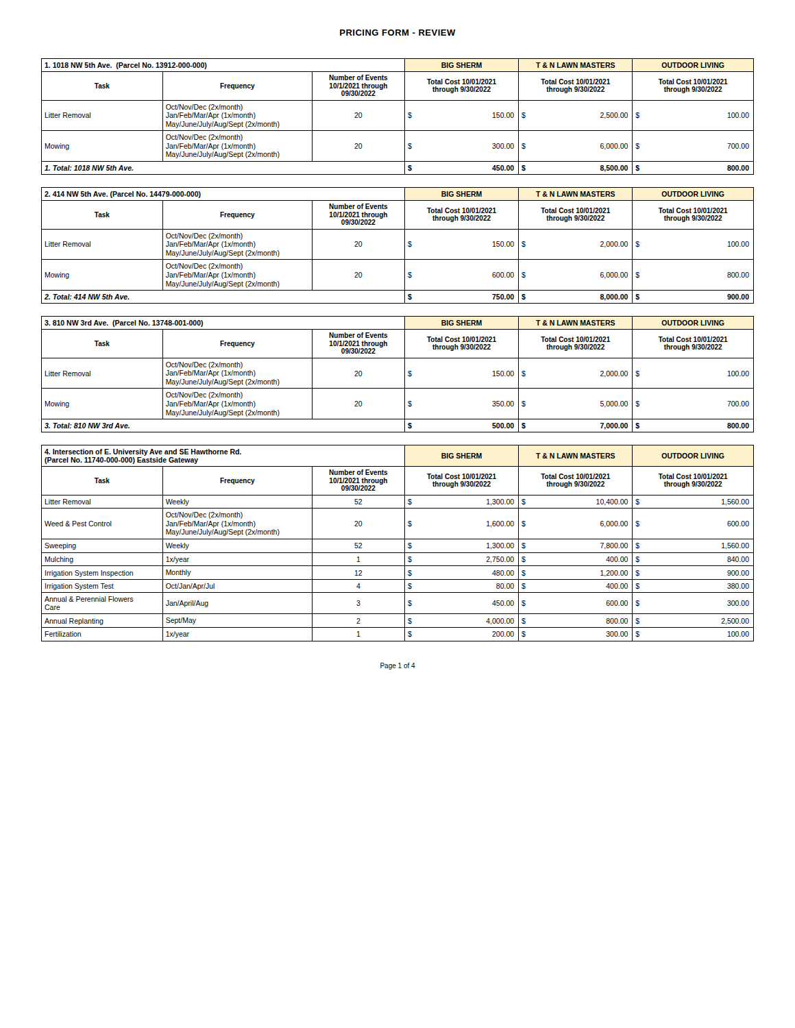PRICING FORM - REVIEW
| 1. 1018 NW 5th Ave. (Parcel No. 13912-000-000) | BIG SHERM | T & N LAWN MASTERS | OUTDOOR LIVING |
| Task | Frequency | Number of Events 10/1/2021 through 09/30/2022 | Total Cost 10/01/2021 through 9/30/2022 | Total Cost 10/01/2021 through 9/30/2022 | Total Cost 10/01/2021 through 9/30/2022 |
| Litter Removal | Oct/Nov/Dec (2x/month) Jan/Feb/Mar/Apr (1x/month) May/June/July/Aug/Sept (2x/month) | 20 | $ | 150.00 | $ | 2,500.00 | $ | 100.00 |
| Mowing | Oct/Nov/Dec (2x/month) Jan/Feb/Mar/Apr (1x/month) May/June/July/Aug/Sept (2x/month) | 20 | $ | 300.00 | $ | 6,000.00 | $ | 700.00 |
| 1. Total: 1018 NW 5th Ave. | $ | 450.00 | $ | 8,500.00 | $ | 800.00 |
| 2. 414 NW 5th Ave. (Parcel No. 14479-000-000) | BIG SHERM | T & N LAWN MASTERS | OUTDOOR LIVING |
| Task | Frequency | Number of Events 10/1/2021 through 09/30/2022 | Total Cost 10/01/2021 through 9/30/2022 | Total Cost 10/01/2021 through 9/30/2022 | Total Cost 10/01/2021 through 9/30/2022 |
| Litter Removal | Oct/Nov/Dec (2x/month) Jan/Feb/Mar/Apr (1x/month) May/June/July/Aug/Sept (2x/month) | 20 | $ | 150.00 | $ | 2,000.00 | $ | 100.00 |
| Mowing | Oct/Nov/Dec (2x/month) Jan/Feb/Mar/Apr (1x/month) May/June/July/Aug/Sept (2x/month) | 20 | $ | 600.00 | $ | 6,000.00 | $ | 800.00 |
| 2. Total: 414 NW 5th Ave. | $ | 750.00 | $ | 8,000.00 | $ | 900.00 |
| 3. 810 NW 3rd Ave. (Parcel No. 13748-001-000) | BIG SHERM | T & N LAWN MASTERS | OUTDOOR LIVING |
| Task | Frequency | Number of Events 10/1/2021 through 09/30/2022 | Total Cost 10/01/2021 through 9/30/2022 | Total Cost 10/01/2021 through 9/30/2022 | Total Cost 10/01/2021 through 9/30/2022 |
| Litter Removal | Oct/Nov/Dec (2x/month) Jan/Feb/Mar/Apr (1x/month) May/June/July/Aug/Sept (2x/month) | 20 | $ | 150.00 | $ | 2,000.00 | $ | 100.00 |
| Mowing | Oct/Nov/Dec (2x/month) Jan/Feb/Mar/Apr (1x/month) May/June/July/Aug/Sept (2x/month) | 20 | $ | 350.00 | $ | 5,000.00 | $ | 700.00 |
| 3. Total: 810 NW 3rd Ave. | $ | 500.00 | $ | 7,000.00 | $ | 800.00 |
| 4. Intersection of E. University Ave and SE Hawthorne Rd. (Parcel No. 11740-000-000) Eastside Gateway | BIG SHERM | T & N LAWN MASTERS | OUTDOOR LIVING |
| Task | Frequency | Number of Events 10/1/2021 through 09/30/2022 | Total Cost 10/01/2021 through 9/30/2022 | Total Cost 10/01/2021 through 9/30/2022 | Total Cost 10/01/2021 through 9/30/2022 |
| Litter Removal | Weekly | 52 | $ | 1,300.00 | $ | 10,400.00 | $ | 1,560.00 |
| Weed & Pest Control | Oct/Nov/Dec (2x/month) Jan/Feb/Mar/Apr (1x/month) May/June/July/Aug/Sept (2x/month) | 20 | $ | 1,600.00 | $ | 6,000.00 | $ | 600.00 |
| Sweeping | Weekly | 52 | $ | 1,300.00 | $ | 7,800.00 | $ | 1,560.00 |
| Mulching | 1x/year | 1 | $ | 2,750.00 | $ | 400.00 | $ | 840.00 |
| Irrigation System Inspection | Monthly | 12 | $ | 480.00 | $ | 1,200.00 | $ | 900.00 |
| Irrigation System Test | Oct/Jan/Apr/Jul | 4 | $ | 80.00 | $ | 400.00 | $ | 380.00 |
| Annual & Perennial Flowers Care | Jan/April/Aug | 3 | $ | 450.00 | $ | 600.00 | $ | 300.00 |
| Annual Replanting | Sept/May | 2 | $ | 4,000.00 | $ | 800.00 | $ | 2,500.00 |
| Fertilization | 1x/year | 1 | $ | 200.00 | $ | 300.00 | $ | 100.00 |
Page 1 of 4